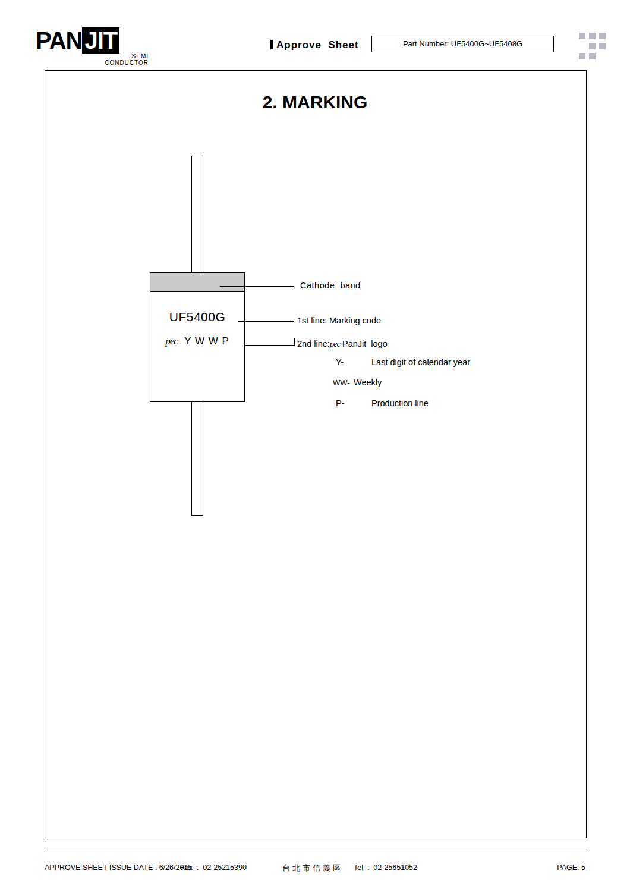PANJIT
SEMI
CONDUCTOR
Approve Sheet
Part Number: UF5400G~UF5408G
2. MARKING
UF5400G
pec Y W W P
Cathode band
1st line: Marking code
2nd line:pec PanJit logo
Y-Last digit of calendar year
WW-Weekly
P-Production line
APPROVE SHEET ISSUE DATE : 6/26/2015 Fax : 02-25215390 台北市信義區 Tel : 02-25651052 PAGE. 5